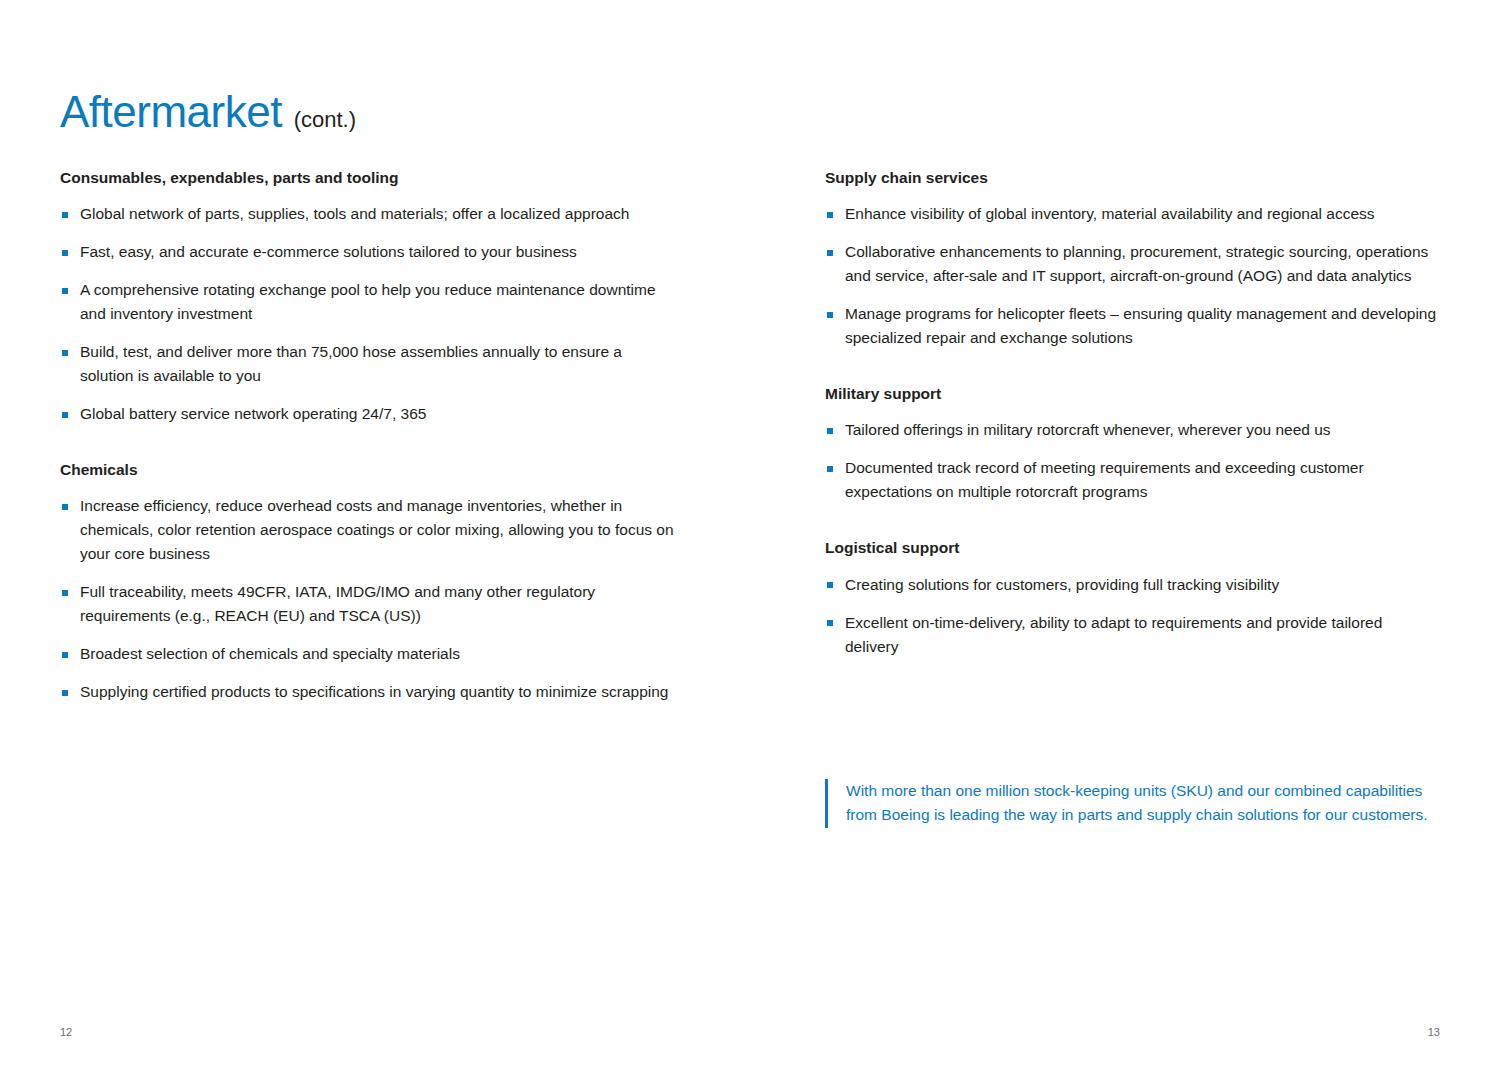Aftermarket (cont.)
Consumables, expendables, parts and tooling
Global network of parts, supplies, tools and materials; offer a localized approach
Fast, easy, and accurate e-commerce solutions tailored to your business
A comprehensive rotating exchange pool to help you reduce maintenance downtime and inventory investment
Build, test, and deliver more than 75,000 hose assemblies annually to ensure a solution is available to you
Global battery service network operating 24/7, 365
Chemicals
Increase efficiency, reduce overhead costs and manage inventories, whether in chemicals, color retention aerospace coatings or color mixing, allowing you to focus on your core business
Full traceability, meets 49CFR, IATA, IMDG/IMO and many other regulatory requirements (e.g., REACH (EU) and TSCA (US))
Broadest selection of chemicals and specialty materials
Supplying certified products to specifications in varying quantity to minimize scrapping
Supply chain services
Enhance visibility of global inventory, material availability and regional access
Collaborative enhancements to planning, procurement, strategic sourcing, operations and service, after-sale and IT support, aircraft-on-ground (AOG) and data analytics
Manage programs for helicopter fleets – ensuring quality management and developing specialized repair and exchange solutions
Military support
Tailored offerings in military rotorcraft whenever, wherever you need us
Documented track record of meeting requirements and exceeding customer expectations on multiple rotorcraft programs
Logistical support
Creating solutions for customers, providing full tracking visibility
Excellent on-time-delivery, ability to adapt to requirements and provide tailored delivery
With more than one million stock-keeping units (SKU) and our combined capabilities from Boeing is leading the way in parts and supply chain solutions for our customers.
12
13